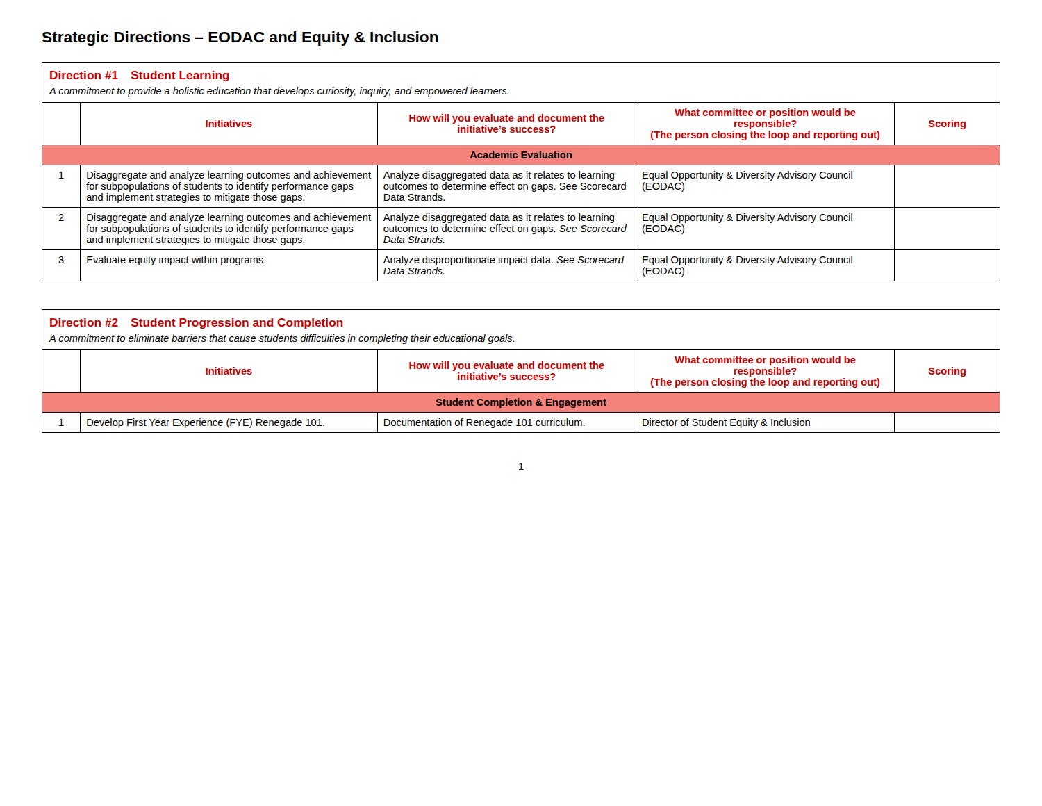Strategic Directions – EODAC and Equity & Inclusion
| Direction #1 Student Learning A commitment to provide a holistic education that develops curiosity, inquiry, and empowered learners. |
| | Initiatives | How will you evaluate and document the initiative’s success? | What committee or position would be responsible? (The person closing the loop and reporting out) | Scoring |
| Academic Evaluation |
| 1 | Disaggregate and analyze learning outcomes and achievement for subpopulations of students to identify performance gaps and implement strategies to mitigate those gaps. | Analyze disaggregated data as it relates to learning outcomes to determine effect on gaps. See Scorecard Data Strands. | Equal Opportunity & Diversity Advisory Council (EODAC) | |
| 2 | Disaggregate and analyze learning outcomes and achievement for subpopulations of students to identify performance gaps and implement strategies to mitigate those gaps. | Analyze disaggregated data as it relates to learning outcomes to determine effect on gaps. See Scorecard Data Strands. | Equal Opportunity & Diversity Advisory Council (EODAC) | |
| 3 | Evaluate equity impact within programs. | Analyze disproportionate impact data. See Scorecard Data Strands. | Equal Opportunity & Diversity Advisory Council (EODAC) | |
| Direction #2 Student Progression and Completion A commitment to eliminate barriers that cause students difficulties in completing their educational goals. |
| | Initiatives | How will you evaluate and document the initiative’s success? | What committee or position would be responsible? (The person closing the loop and reporting out) | Scoring |
| Student Completion & Engagement |
| 1 | Develop First Year Experience (FYE) Renegade 101. | Documentation of Renegade 101 curriculum. | Director of Student Equity & Inclusion | |
1